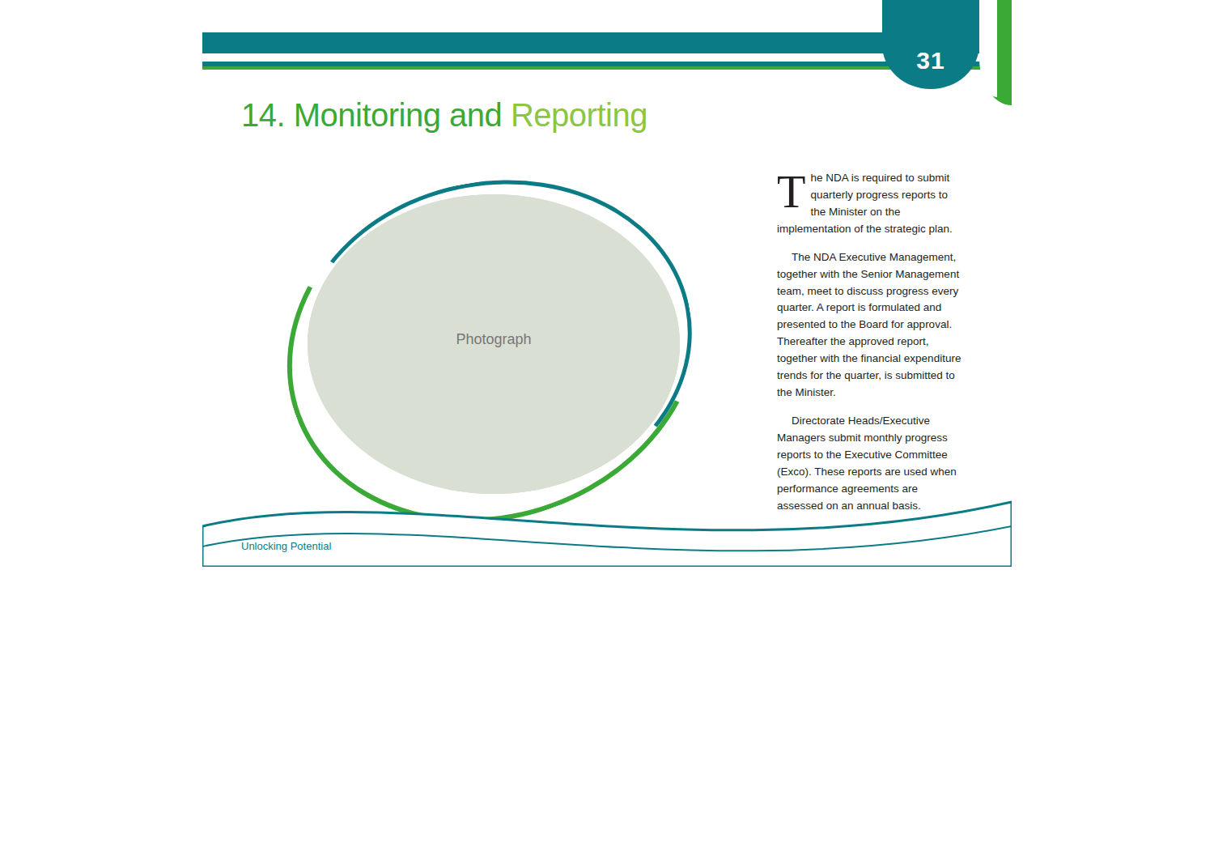31
14. Monitoring and Reporting
The NDA is required to submit quarterly progress reports to the Minister on the implementation of the strategic plan.
The NDA Executive Management, together with the Senior Management team, meet to discuss progress every quarter. A report is formulated and presented to the Board for approval. Thereafter the approved report, together with the financial expenditure trends for the quarter, is submitted to the Minister.
Directorate Heads/Executive Managers submit monthly progress reports to the Executive Committee (Exco). These reports are used when performance agreements are assessed on an annual basis.
Unlocking Potential